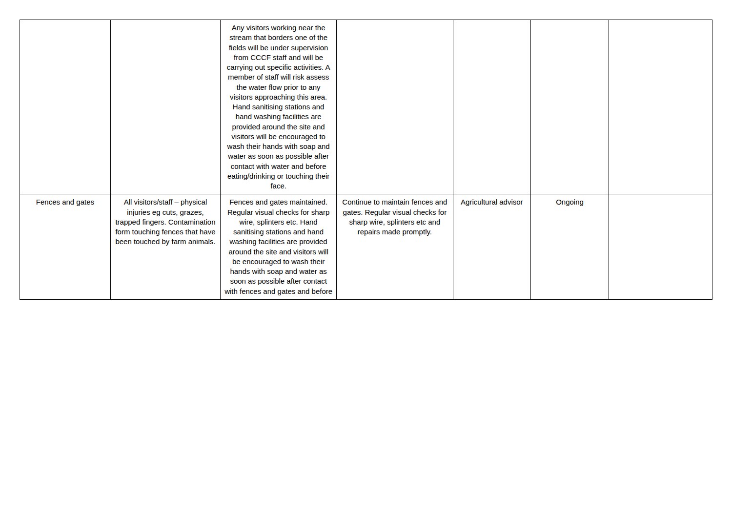| | | Any visitors working near the stream that borders one of the fields will be under supervision from CCCF staff and will be carrying out specific activities. A member of staff will risk assess the water flow prior to any visitors approaching this area. Hand sanitising stations and hand washing facilities are provided around the site and visitors will be encouraged to wash their hands with soap and water as soon as possible after contact with water and before eating/drinking or touching their face. | | | | |
| Fences and gates | All visitors/staff – physical injuries eg cuts, grazes, trapped fingers. Contamination form touching fences that have been touched by farm animals. | Fences and gates maintained. Regular visual checks for sharp wire, splinters etc. Hand sanitising stations and hand washing facilities are provided around the site and visitors will be encouraged to wash their hands with soap and water as soon as possible after contact with fences and gates and before | Continue to maintain fences and gates. Regular visual checks for sharp wire, splinters etc and repairs made promptly. | Agricultural advisor | Ongoing | |